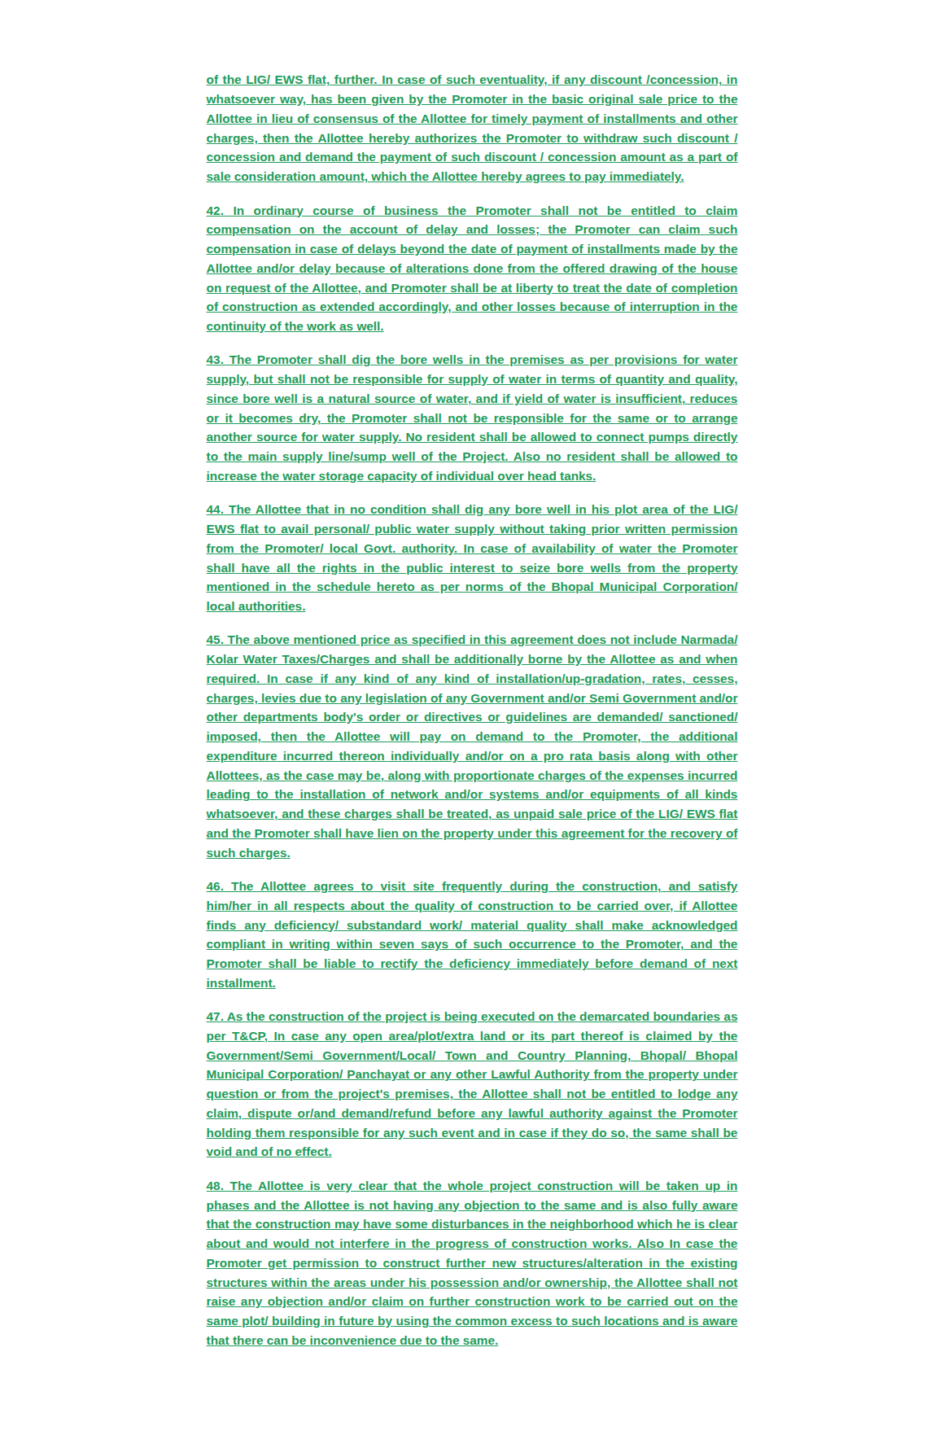of the LIG/ EWS flat, further. In case of such eventuality, if any discount /concession, in whatsoever way, has been given by the Promoter in the basic original sale price to the Allottee in lieu of consensus of the Allottee for timely payment of installments and other charges, then the Allottee hereby authorizes the Promoter to withdraw such discount / concession and demand the payment of such discount / concession amount as a part of sale consideration amount, which the Allottee hereby agrees to pay immediately.
42. In ordinary course of business the Promoter shall not be entitled to claim compensation on the account of delay and losses; the Promoter can claim such compensation in case of delays beyond the date of payment of installments made by the Allottee and/or delay because of alterations done from the offered drawing of the house on request of the Allottee, and Promoter shall be at liberty to treat the date of completion of construction as extended accordingly, and other losses because of interruption in the continuity of the work as well.
43. The Promoter shall dig the bore wells in the premises as per provisions for water supply, but shall not be responsible for supply of water in terms of quantity and quality, since bore well is a natural source of water, and if yield of water is insufficient, reduces or it becomes dry, the Promoter shall not be responsible for the same or to arrange another source for water supply. No resident shall be allowed to connect pumps directly to the main supply line/sump well of the Project. Also no resident shall be allowed to increase the water storage capacity of individual over head tanks.
44. The Allottee that in no condition shall dig any bore well in his plot area of the LIG/ EWS flat to avail personal/ public water supply without taking prior written permission from the Promoter/ local Govt. authority. In case of availability of water the Promoter shall have all the rights in the public interest to seize bore wells from the property mentioned in the schedule hereto as per norms of the Bhopal Municipal Corporation/ local authorities.
45. The above mentioned price as specified in this agreement does not include Narmada/ Kolar Water Taxes/Charges and shall be additionally borne by the Allottee as and when required. In case if any kind of any kind of installation/up-gradation, rates, cesses, charges, levies due to any legislation of any Government and/or Semi Government and/or other departments body's order or directives or guidelines are demanded/ sanctioned/ imposed, then the Allottee will pay on demand to the Promoter, the additional expenditure incurred thereon individually and/or on a pro rata basis along with other Allottees, as the case may be, along with proportionate charges of the expenses incurred leading to the installation of network and/or systems and/or equipments of all kinds whatsoever, and these charges shall be treated, as unpaid sale price of the LIG/ EWS flat and the Promoter shall have lien on the property under this agreement for the recovery of such charges.
46. The Allottee agrees to visit site frequently during the construction, and satisfy him/her in all respects about the quality of construction to be carried over, if Allottee finds any deficiency/ substandard work/ material quality shall make acknowledged compliant in writing within seven says of such occurrence to the Promoter, and the Promoter shall be liable to rectify the deficiency immediately before demand of next installment.
47. As the construction of the project is being executed on the demarcated boundaries as per T&CP, In case any open area/plot/extra land or its part thereof is claimed by the Government/Semi Government/Local/ Town and Country Planning, Bhopal/ Bhopal Municipal Corporation/ Panchayat or any other Lawful Authority from the property under question or from the project's premises, the Allottee shall not be entitled to lodge any claim, dispute or/and demand/refund before any lawful authority against the Promoter holding them responsible for any such event and in case if they do so, the same shall be void and of no effect.
48. The Allottee is very clear that the whole project construction will be taken up in phases and the Allottee is not having any objection to the same and is also fully aware that the construction may have some disturbances in the neighborhood which he is clear about and would not interfere in the progress of construction works. Also In case the Promoter get permission to construct further new structures/alteration in the existing structures within the areas under his possession and/or ownership, the Allottee shall not raise any objection and/or claim on further construction work to be carried out on the same plot/ building in future by using the common excess to such locations and is aware that there can be inconvenience due to the same.